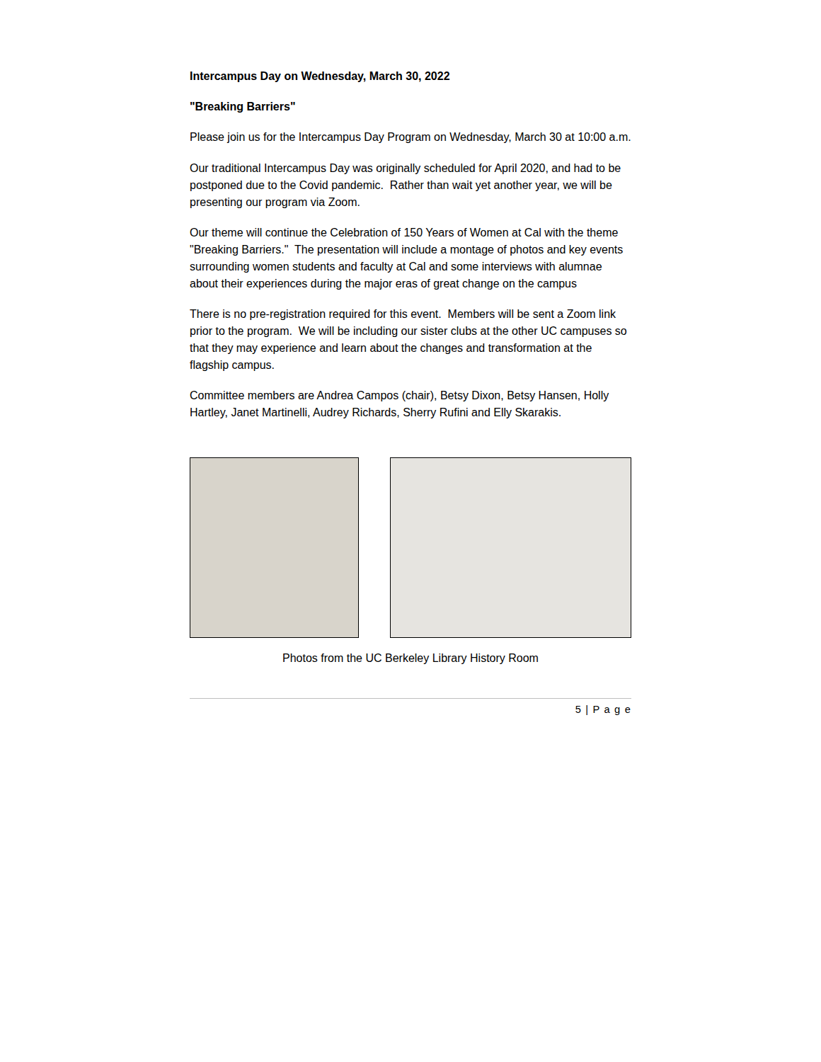Intercampus Day on Wednesday, March 30, 2022
"Breaking Barriers"
Please join us for the Intercampus Day Program on Wednesday, March 30 at 10:00 a.m.
Our traditional Intercampus Day was originally scheduled for April 2020, and had to be postponed due to the Covid pandemic. Rather than wait yet another year, we will be presenting our program via Zoom.
Our theme will continue the Celebration of 150 Years of Women at Cal with the theme "Breaking Barriers." The presentation will include a montage of photos and key events surrounding women students and faculty at Cal and some interviews with alumnae about their experiences during the major eras of great change on the campus
There is no pre-registration required for this event. Members will be sent a Zoom link prior to the program. We will be including our sister clubs at the other UC campuses so that they may experience and learn about the changes and transformation at the flagship campus.
Committee members are Andrea Campos (chair), Betsy Dixon, Betsy Hansen, Holly Hartley, Janet Martinelli, Audrey Richards, Sherry Rufini and Elly Skarakis.
Photos from the UC Berkeley Library History Room
5 | P a g e